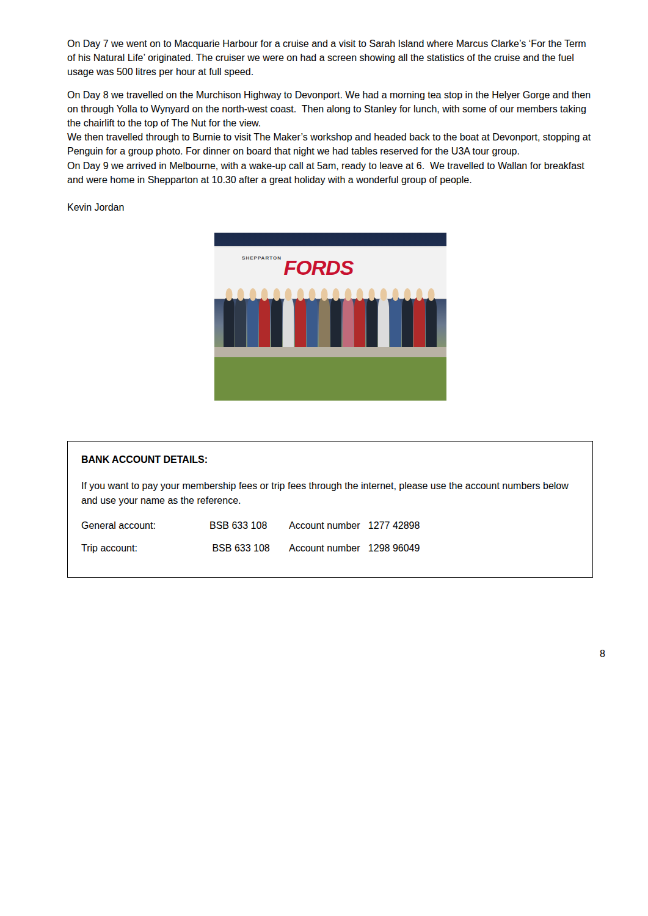On Day 7 we went on to Macquarie Harbour for a cruise and a visit to Sarah Island where Marcus Clarke’s ‘For the Term of his Natural Life’ originated. The cruiser we were on had a screen showing all the statistics of the cruise and the fuel usage was 500 litres per hour at full speed.
On Day 8 we travelled on the Murchison Highway to Devonport. We had a morning tea stop in the Helyer Gorge and then on through Yolla to Wynyard on the north-west coast. Then along to Stanley for lunch, with some of our members taking the chairlift to the top of The Nut for the view.
We then travelled through to Burnie to visit The Maker’s workshop and headed back to the boat at Devonport, stopping at Penguin for a group photo. For dinner on board that night we had tables reserved for the U3A tour group.
On Day 9 we arrived in Melbourne, with a wake-up call at 5am, ready to leave at 6. We travelled to Wallan for breakfast and were home in Shepparton at 10.30 after a great holiday with a wonderful group of people.
Kevin Jordan
SHEPPARTON
FORDS
BANK ACCOUNT DETAILS:
If you want to pay your membership fees or trip fees through the internet, please use the account numbers below and use your name as the reference.
General account:
BSB 633 108
Account number 1277 42898
Trip account:
BSB 633 108
Account number 1298 96049
8